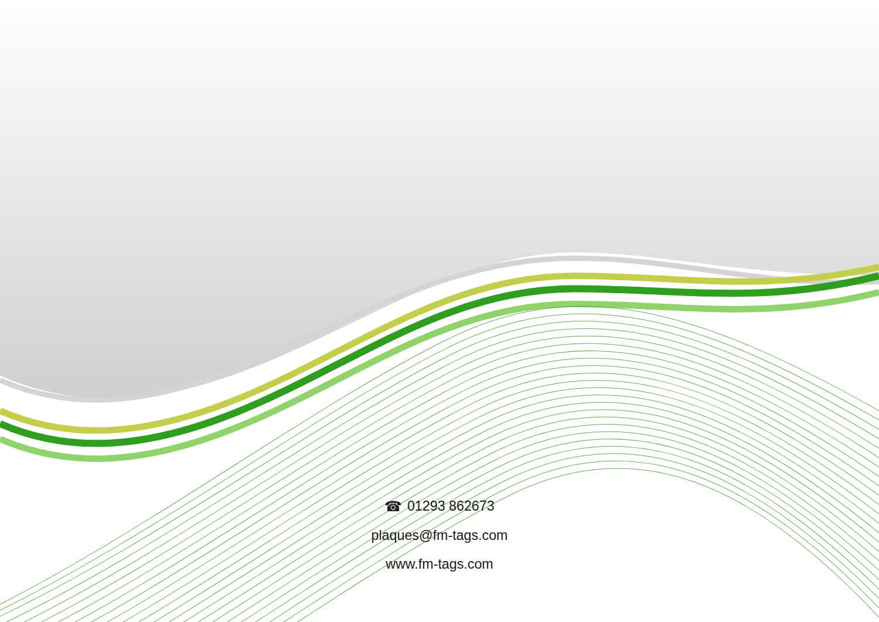☎01293 862673
plaques@fm-tags.com
www.fm-tags.com